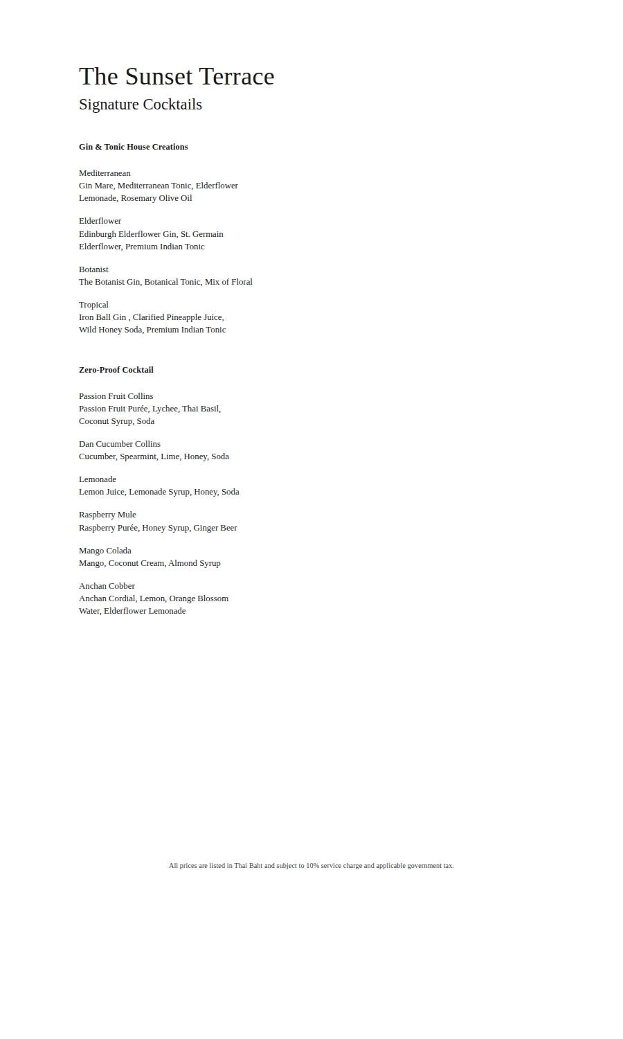The Sunset Terrace
Signature Cocktails
Gin & Tonic House Creations
Mediterranean
Gin Mare, Mediterranean Tonic, Elderflower
Lemonade, Rosemary Olive Oil
Elderflower
Edinburgh Elderflower Gin, St. Germain
Elderflower, Premium Indian Tonic
Botanist
The Botanist Gin, Botanical Tonic, Mix of Floral
Tropical
Iron Ball Gin , Clarified Pineapple Juice,
Wild Honey Soda, Premium Indian Tonic
Zero-Proof Cocktail
Passion Fruit Collins
Passion Fruit Purée, Lychee, Thai Basil,
Coconut Syrup, Soda
Dan Cucumber Collins
Cucumber, Spearmint, Lime, Honey, Soda
Lemonade
Lemon Juice, Lemonade Syrup, Honey, Soda
Raspberry Mule
Raspberry Purée, Honey Syrup, Ginger Beer
Mango Colada
Mango, Coconut Cream, Almond Syrup
Anchan Cobber
Anchan Cordial, Lemon, Orange Blossom
Water, Elderflower Lemonade
All prices are listed in Thai Baht and subject to 10% service charge and applicable government tax.